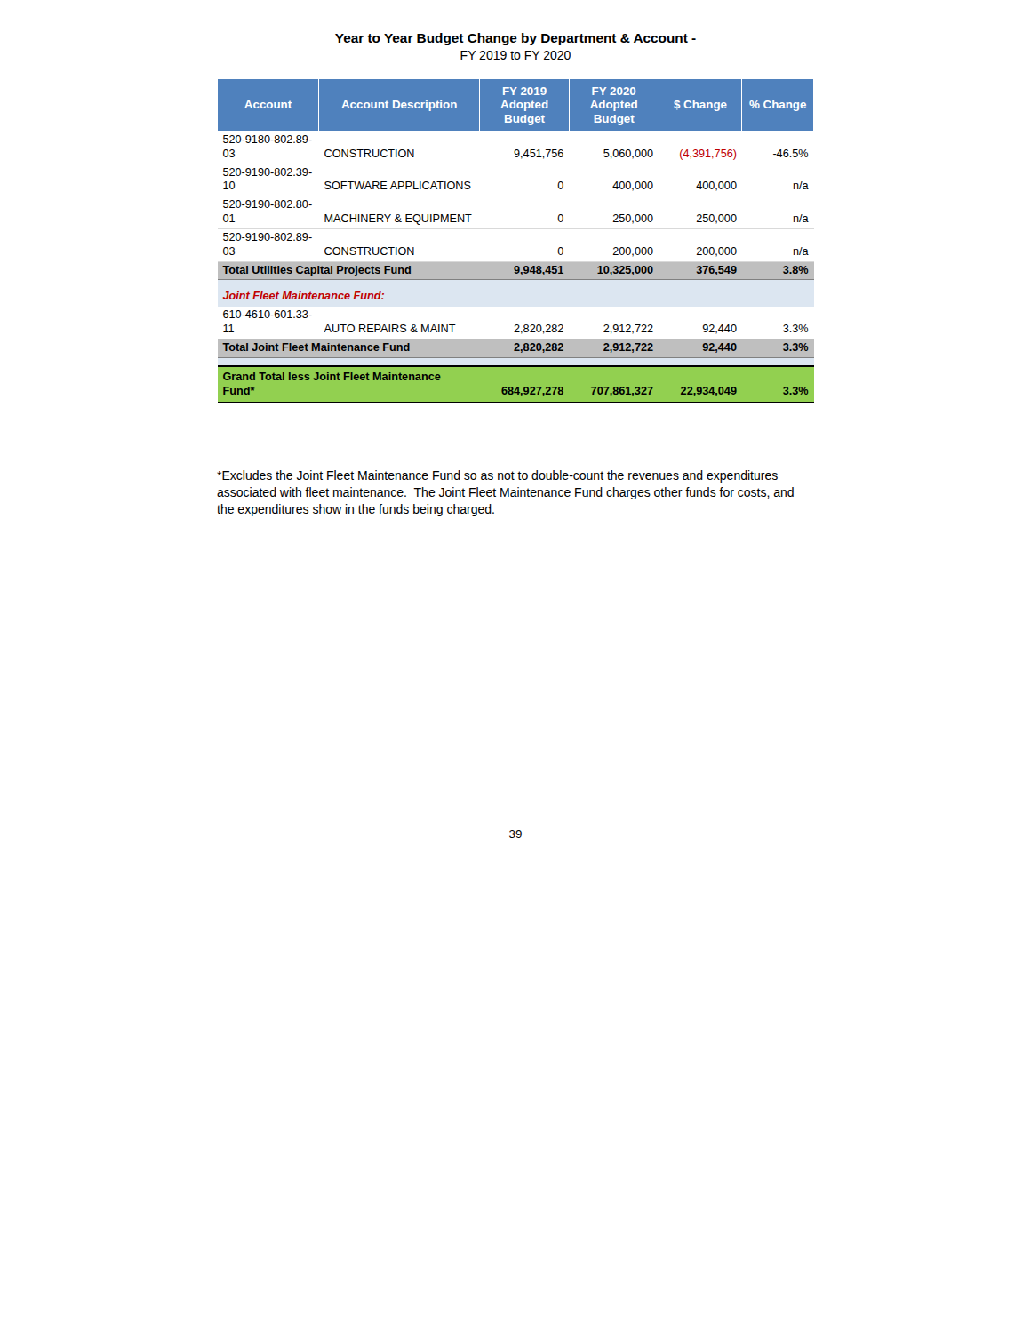Year to Year Budget Change by Department & Account -
FY 2019 to FY 2020
| Account | Account Description | FY 2019 Adopted Budget | FY 2020 Adopted Budget | $ Change | % Change |
| --- | --- | --- | --- | --- | --- |
| 520-9180-802.89-03 | CONSTRUCTION | 9,451,756 | 5,060,000 | (4,391,756) | -46.5% |
| 520-9190-802.39-10 | SOFTWARE APPLICATIONS | 0 | 400,000 | 400,000 | n/a |
| 520-9190-802.80-01 | MACHINERY & EQUIPMENT | 0 | 250,000 | 250,000 | n/a |
| 520-9190-802.89-03 | CONSTRUCTION | 0 | 200,000 | 200,000 | n/a |
| Total Utilities Capital Projects Fund | 9,948,451 | 10,325,000 | 376,549 | 3.8% |
| Joint Fleet Maintenance Fund: |
| 610-4610-601.33-11 | AUTO REPAIRS & MAINT | 2,820,282 | 2,912,722 | 92,440 | 3.3% |
| Total Joint Fleet Maintenance Fund | 2,820,282 | 2,912,722 | 92,440 | 3.3% |
| Grand Total less Joint Fleet Maintenance Fund* | 684,927,278 | 707,861,327 | 22,934,049 | 3.3% |
*Excludes the Joint Fleet Maintenance Fund so as not to double-count the revenues and expenditures associated with fleet maintenance. The Joint Fleet Maintenance Fund charges other funds for costs, and the expenditures show in the funds being charged.
39